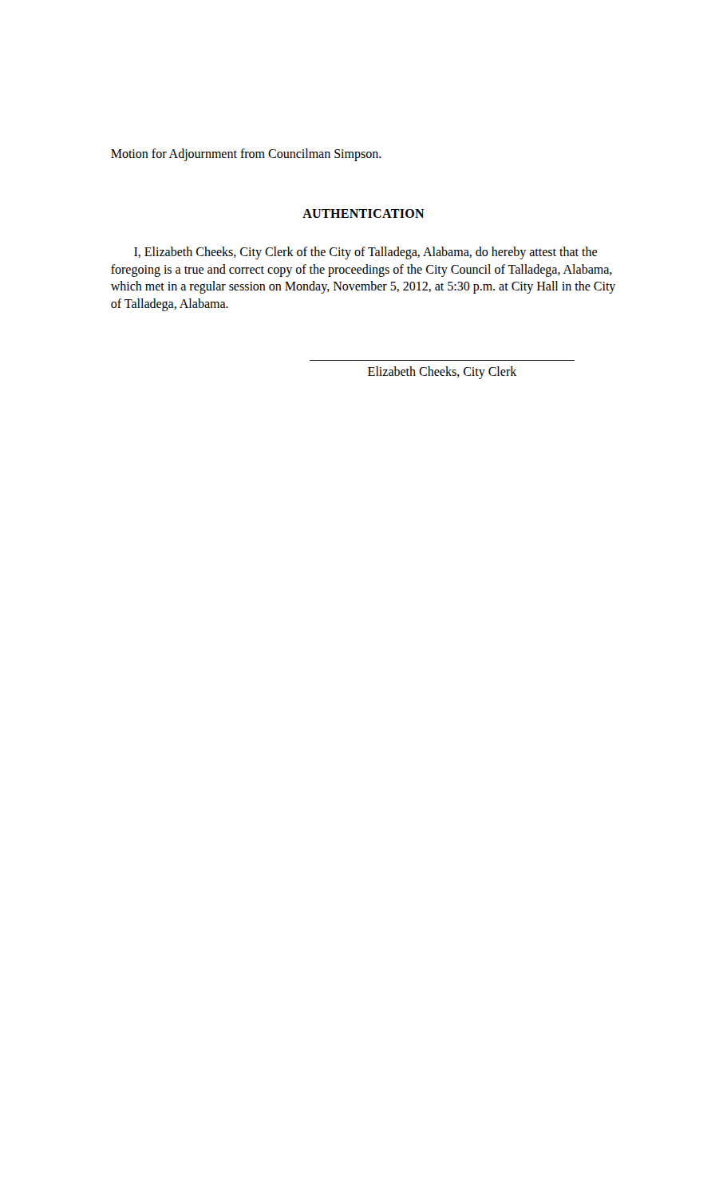Motion for Adjournment from Councilman Simpson.
AUTHENTICATION
I, Elizabeth Cheeks, City Clerk of the City of Talladega, Alabama, do hereby attest that the foregoing is a true and correct copy of the proceedings of the City Council of Talladega, Alabama, which met in a regular session on Monday, November 5, 2012, at 5:30 p.m. at City Hall in the City of Talladega, Alabama.
Elizabeth Cheeks, City Clerk